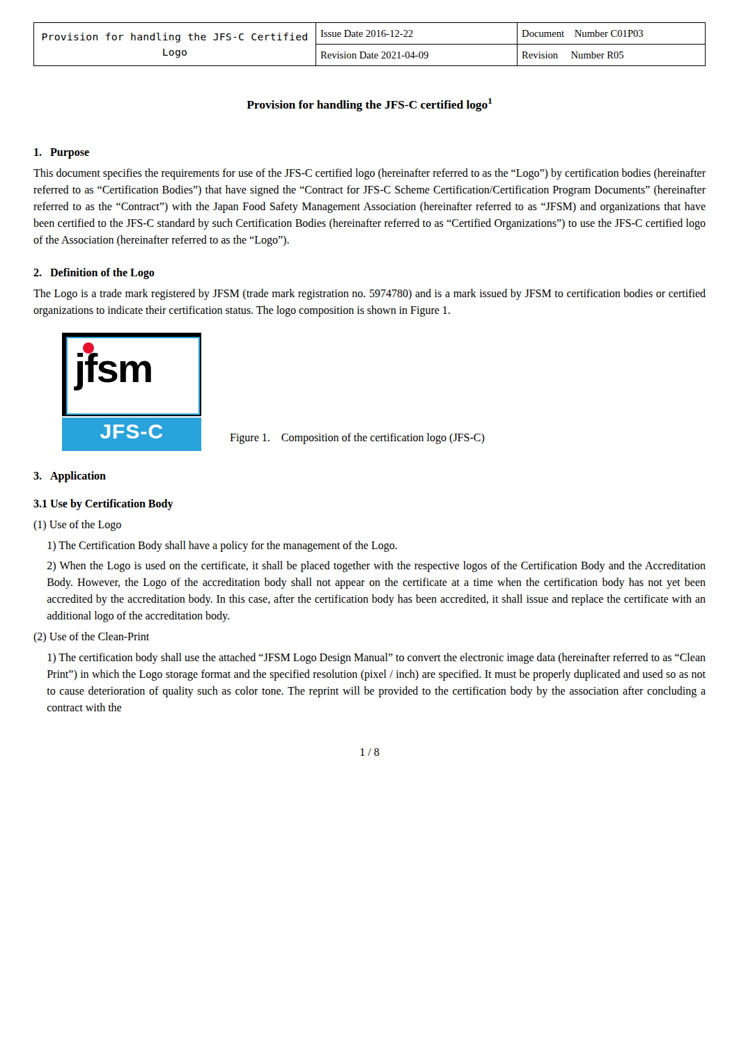| Provision for handling the JFS‑C Certified Logo | Issue Date 2016-12-22 | Document Number C01P03 |
| Revision Date 2021-04-09 | Revision Number R05 |
Provision for handling the JFS-C certified logo1
1. Purpose
This document specifies the requirements for use of the JFS-C certified logo (hereinafter referred to as the “Logo”) by certification bodies (hereinafter referred to as “Certification Bodies”) that have signed the “Contract for JFS-C Scheme Certification/Certification Program Documents” (hereinafter referred to as the “Contract”) with the Japan Food Safety Management Association (hereinafter referred to as “JFSM) and organizations that have been certified to the JFS-C standard by such Certification Bodies (hereinafter referred to as “Certified Organizations”) to use the JFS-C certified logo of the Association (hereinafter referred to as the “Logo”).
2. Definition of the Logo
The Logo is a trade mark registered by JFSM (trade mark registration no. 5974780) and is a mark issued by JFSM to certification bodies or certified organizations to indicate their certification status. The logo composition is shown in Figure 1.
jfsm
JFS-C
Figure 1. Composition of the certification logo (JFS-C)
3. Application
3.1 Use by Certification Body
(1) Use of the Logo
1) The Certification Body shall have a policy for the management of the Logo.
2) When the Logo is used on the certificate, it shall be placed together with the respective logos of the Certification Body and the Accreditation Body. However, the Logo of the accreditation body shall not appear on the certificate at a time when the certification body has not yet been accredited by the accreditation body. In this case, after the certification body has been accredited, it shall issue and replace the certificate with an additional logo of the accreditation body.
(2) Use of the Clean-Print
1) The certification body shall use the attached “JFSM Logo Design Manual” to convert the electronic image data (hereinafter referred to as “Clean Print”) in which the Logo storage format and the specified resolution (pixel / inch) are specified. It must be properly duplicated and used so as not to cause deterioration of quality such as color tone. The reprint will be provided to the certification body by the association after concluding a contract with the
1 / 8